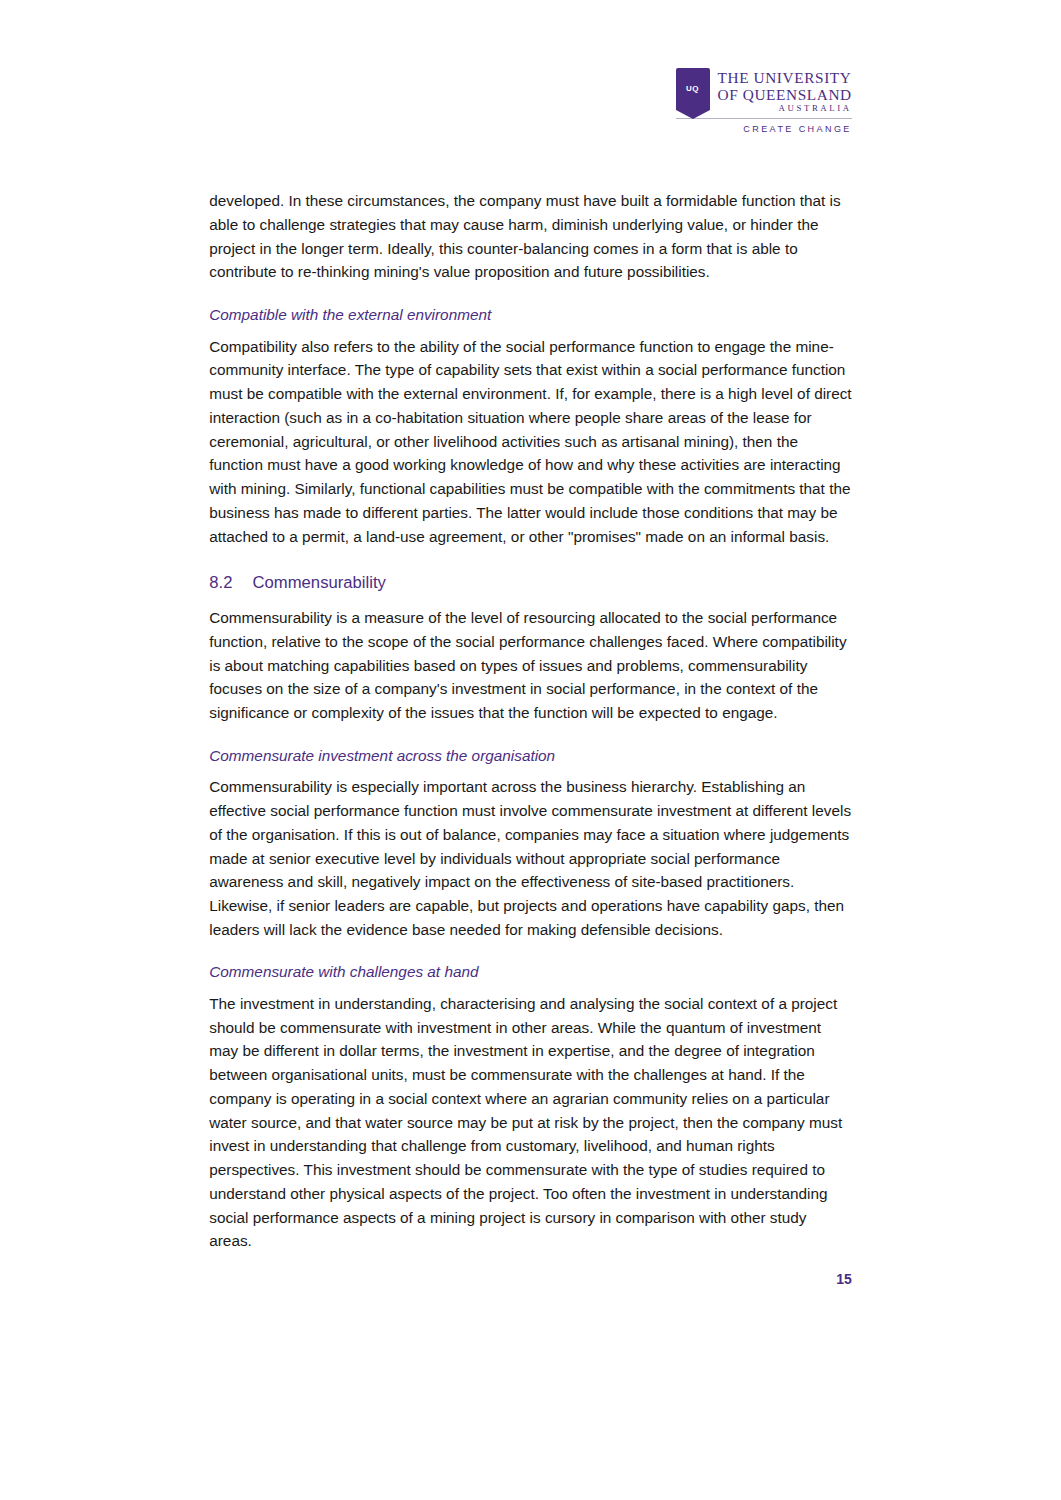UQ
THE UNIVERSITY OF QUEENSLAND AUSTRALIA
CREATE CHANGE
developed. In these circumstances, the company must have built a formidable function that is able to challenge strategies that may cause harm, diminish underlying value, or hinder the project in the longer term. Ideally, this counter-balancing comes in a form that is able to contribute to re-thinking mining's value proposition and future possibilities.
Compatible with the external environment
Compatibility also refers to the ability of the social performance function to engage the mine-community interface. The type of capability sets that exist within a social performance function must be compatible with the external environment. If, for example, there is a high level of direct interaction (such as in a co-habitation situation where people share areas of the lease for ceremonial, agricultural, or other livelihood activities such as artisanal mining), then the function must have a good working knowledge of how and why these activities are interacting with mining. Similarly, functional capabilities must be compatible with the commitments that the business has made to different parties. The latter would include those conditions that may be attached to a permit, a land-use agreement, or other "promises" made on an informal basis.
8.2 Commensurability
Commensurability is a measure of the level of resourcing allocated to the social performance function, relative to the scope of the social performance challenges faced. Where compatibility is about matching capabilities based on types of issues and problems, commensurability focuses on the size of a company's investment in social performance, in the context of the significance or complexity of the issues that the function will be expected to engage.
Commensurate investment across the organisation
Commensurability is especially important across the business hierarchy. Establishing an effective social performance function must involve commensurate investment at different levels of the organisation. If this is out of balance, companies may face a situation where judgements made at senior executive level by individuals without appropriate social performance awareness and skill, negatively impact on the effectiveness of site-based practitioners. Likewise, if senior leaders are capable, but projects and operations have capability gaps, then leaders will lack the evidence base needed for making defensible decisions.
Commensurate with challenges at hand
The investment in understanding, characterising and analysing the social context of a project should be commensurate with investment in other areas. While the quantum of investment may be different in dollar terms, the investment in expertise, and the degree of integration between organisational units, must be commensurate with the challenges at hand. If the company is operating in a social context where an agrarian community relies on a particular water source, and that water source may be put at risk by the project, then the company must invest in understanding that challenge from customary, livelihood, and human rights perspectives. This investment should be commensurate with the type of studies required to understand other physical aspects of the project. Too often the investment in understanding social performance aspects of a mining project is cursory in comparison with other study areas.
15